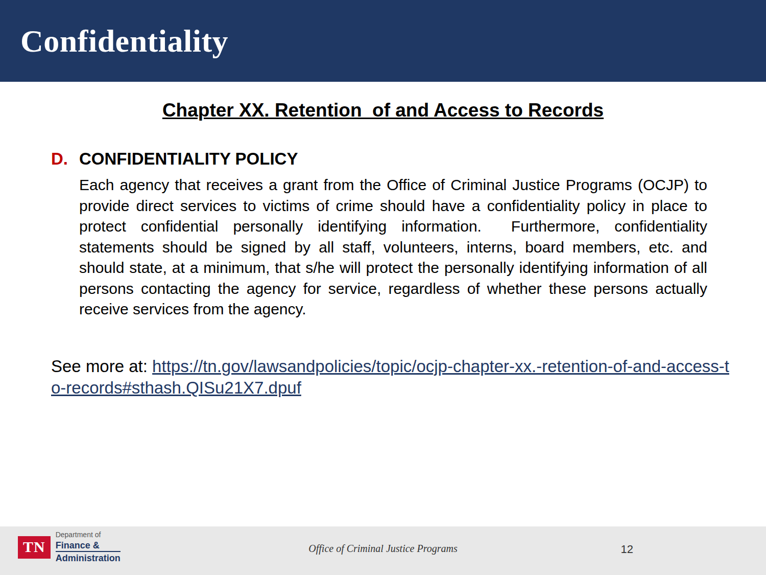Confidentiality
Chapter XX. Retention of and Access to Records
D.
CONFIDENTIALITY POLICY
Each agency that receives a grant from the Office of Criminal Justice Programs (OCJP) to provide direct services to victims of crime should have a confidentiality policy in place to protect confidential personally identifying information. Furthermore, confidentiality statements should be signed by all staff, volunteers, interns, board members, etc. and should state, at a minimum, that s/he will protect the personally identifying information of all persons contacting the agency for service, regardless of whether these persons actually receive services from the agency.
See more at: https://tn.gov/lawsandpolicies/topic/ocjp-chapter-xx.-retention-of-and-access-to-records#sthash.QISu21X7.dpuf
TN
Department of
Finance &
Administration
Office of Criminal Justice Programs
12